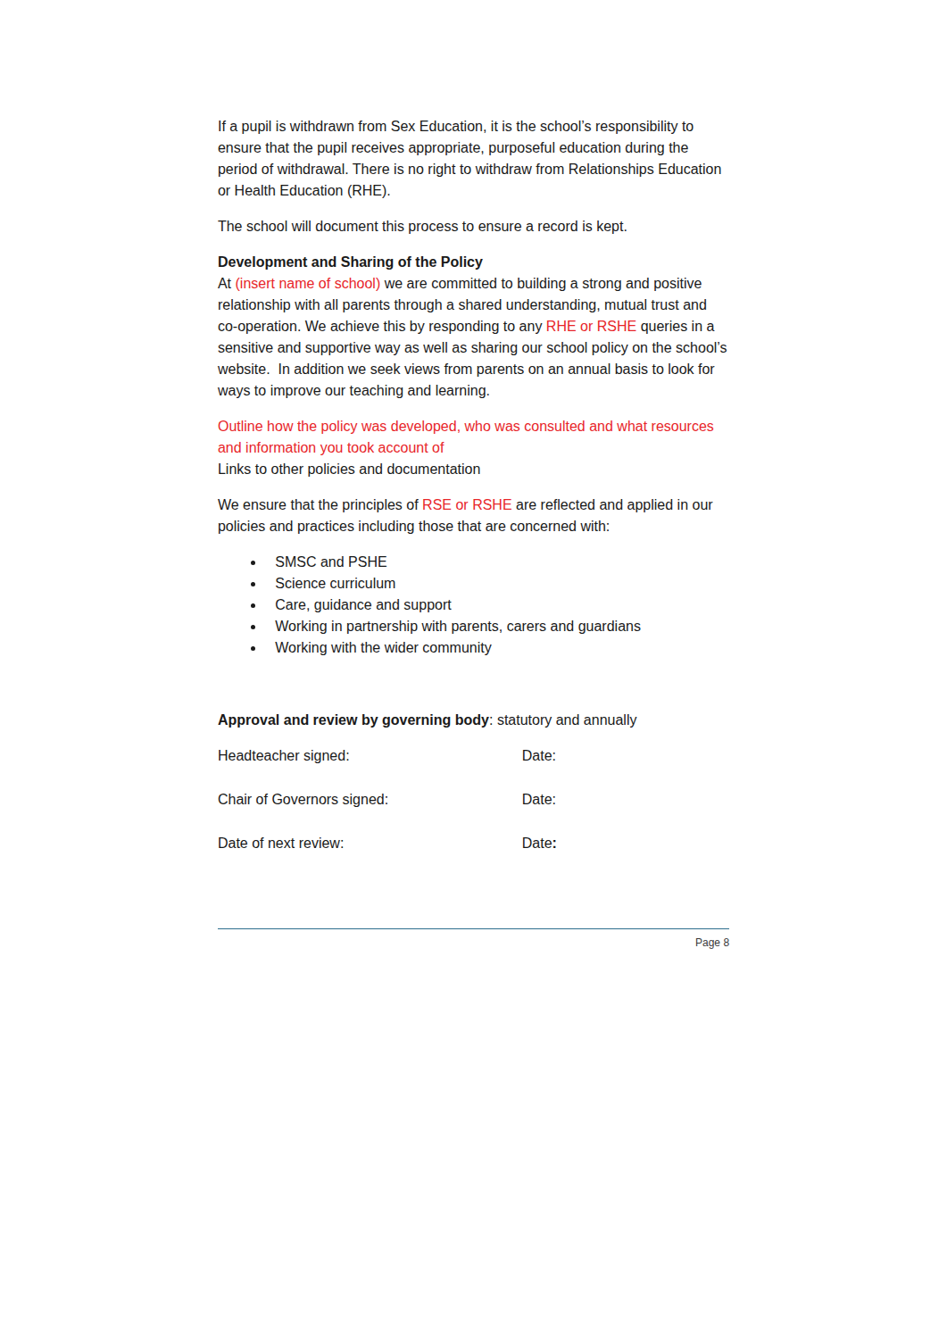If a pupil is withdrawn from Sex Education, it is the school’s responsibility to ensure that the pupil receives appropriate, purposeful education during the period of withdrawal. There is no right to withdraw from Relationships Education or Health Education (RHE).
The school will document this process to ensure a record is kept.
Development and Sharing of the Policy
At (insert name of school) we are committed to building a strong and positive relationship with all parents through a shared understanding, mutual trust and co-operation. We achieve this by responding to any RHE or RSHE queries in a sensitive and supportive way as well as sharing our school policy on the school’s website. In addition we seek views from parents on an annual basis to look for ways to improve our teaching and learning.
Outline how the policy was developed, who was consulted and what resources and information you took account of
Links to other policies and documentation
We ensure that the principles of RSE or RSHE are reflected and applied in our policies and practices including those that are concerned with:
SMSC and PSHE
Science curriculum
Care, guidance and support
Working in partnership with parents, carers and guardians
Working with the wider community
Approval and review by governing body: statutory and annually
Headteacher signed:
Date:
Chair of Governors signed:
Date:
Date of next review:
Date:
Page 8